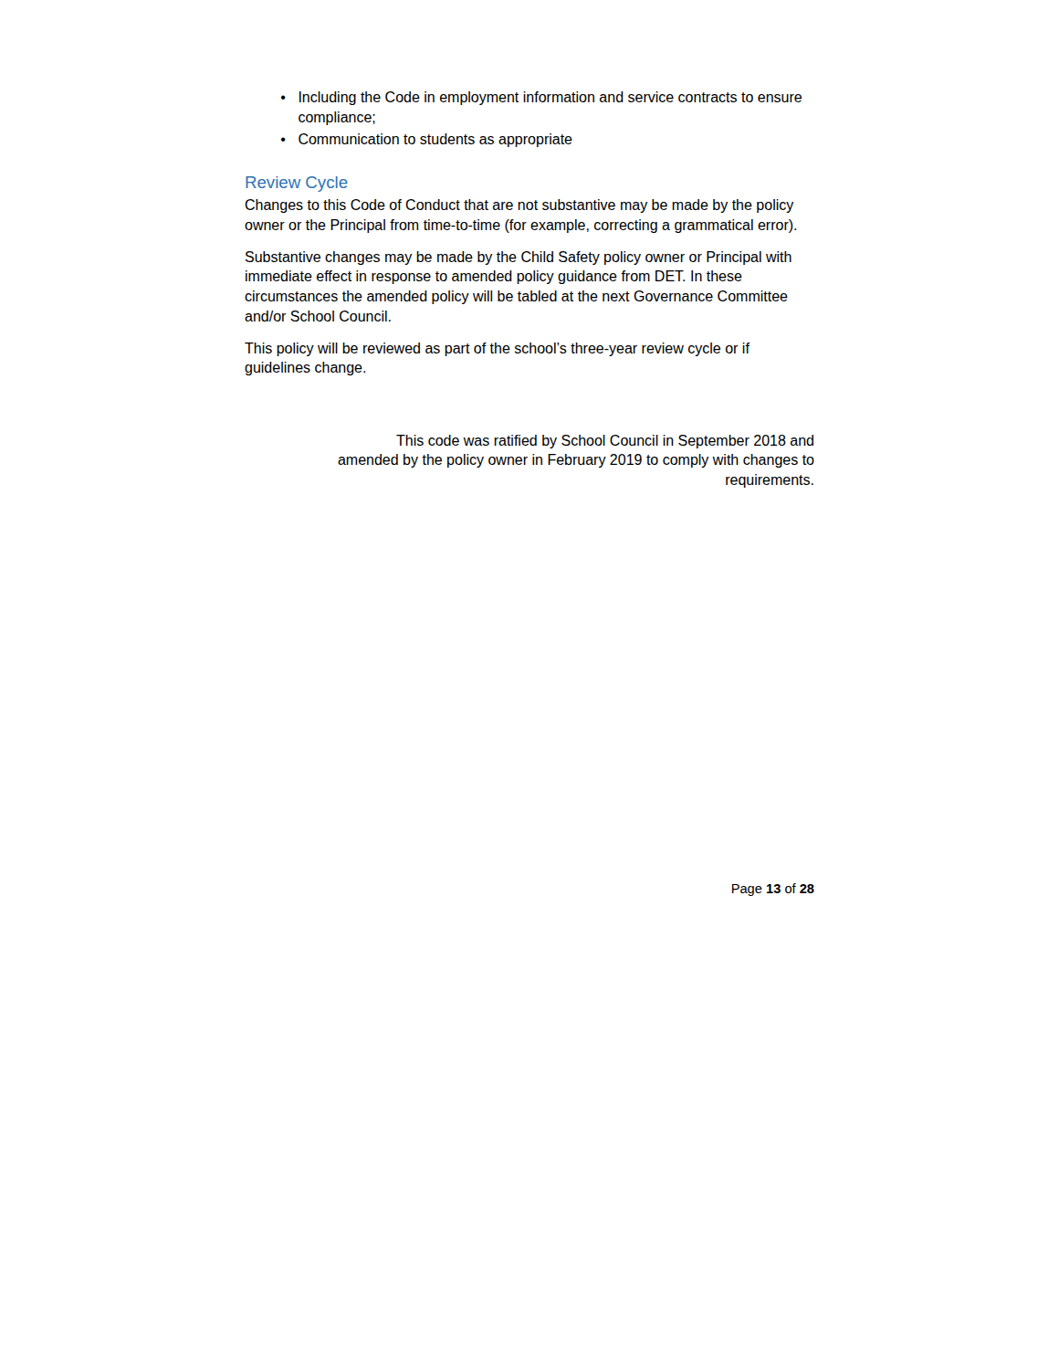Including the Code in employment information and service contracts to ensure compliance;
Communication to students as appropriate
Review Cycle
Changes to this Code of Conduct that are not substantive may be made by the policy owner or the Principal from time-to-time (for example, correcting a grammatical error).
Substantive changes may be made by the Child Safety policy owner or Principal with immediate effect in response to amended policy guidance from DET. In these circumstances the amended policy will be tabled at the next Governance Committee and/or School Council.
This policy will be reviewed as part of the school’s three-year review cycle or if guidelines change.
This code was ratified by School Council in September 2018 and
amended by the policy owner in February 2019 to comply with changes to requirements.
Page 13 of 28